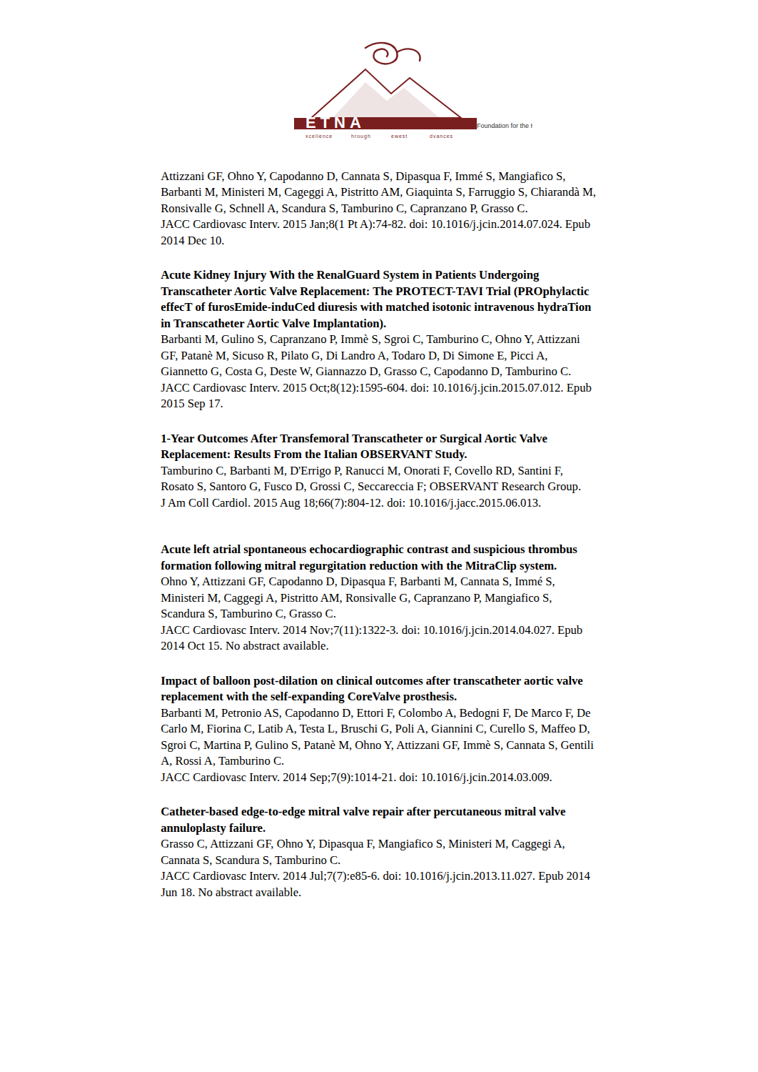ETNA — Excellence Through Newest Advances — Foundation for the Heart ETNA xcellence hrough ewest dvances Foundation for the Heart
Attizzani GF, Ohno Y, Capodanno D, Cannata S, Dipasqua F, Immé S, Mangiafico S, Barbanti M, Ministeri M, Cageggi A, Pistritto AM, Giaquinta S, Farruggio S, Chiarandà M, Ronsivalle G, Schnell A, Scandura S, Tamburino C, Capranzano P, Grasso C.
JACC Cardiovasc Interv. 2015 Jan;8(1 Pt A):74-82. doi: 10.1016/j.jcin.2014.07.024. Epub 2014 Dec 10.
Acute Kidney Injury With the RenalGuard System in Patients Undergoing Transcatheter Aortic Valve Replacement: The PROTECT-TAVI Trial (PROphylactic effecT of furosEmide-induCed diuresis with matched isotonic intravenous hydraTion in Transcatheter Aortic Valve Implantation).
Barbanti M, Gulino S, Capranzano P, Immè S, Sgroi C, Tamburino C, Ohno Y, Attizzani GF, Patanè M, Sicuso R, Pilato G, Di Landro A, Todaro D, Di Simone E, Picci A, Giannetto G, Costa G, Deste W, Giannazzo D, Grasso C, Capodanno D, Tamburino C.
JACC Cardiovasc Interv. 2015 Oct;8(12):1595-604. doi: 10.1016/j.jcin.2015.07.012. Epub 2015 Sep 17.
1-Year Outcomes After Transfemoral Transcatheter or Surgical Aortic Valve Replacement: Results From the Italian OBSERVANT Study.
Tamburino C, Barbanti M, D'Errigo P, Ranucci M, Onorati F, Covello RD, Santini F, Rosato S, Santoro G, Fusco D, Grossi C, Seccareccia F; OBSERVANT Research Group.
J Am Coll Cardiol. 2015 Aug 18;66(7):804-12. doi: 10.1016/j.jacc.2015.06.013.
Acute left atrial spontaneous echocardiographic contrast and suspicious thrombus formation following mitral regurgitation reduction with the MitraClip system.
Ohno Y, Attizzani GF, Capodanno D, Dipasqua F, Barbanti M, Cannata S, Immé S, Ministeri M, Caggegi A, Pistritto AM, Ronsivalle G, Capranzano P, Mangiafico S, Scandura S, Tamburino C, Grasso C.
JACC Cardiovasc Interv. 2014 Nov;7(11):1322-3. doi: 10.1016/j.jcin.2014.04.027. Epub 2014 Oct 15. No abstract available.
Impact of balloon post-dilation on clinical outcomes after transcatheter aortic valve replacement with the self-expanding CoreValve prosthesis.
Barbanti M, Petronio AS, Capodanno D, Ettori F, Colombo A, Bedogni F, De Marco F, De Carlo M, Fiorina C, Latib A, Testa L, Bruschi G, Poli A, Giannini C, Curello S, Maffeo D, Sgroi C, Martina P, Gulino S, Patanè M, Ohno Y, Attizzani GF, Immè S, Cannata S, Gentili A, Rossi A, Tamburino C.
JACC Cardiovasc Interv. 2014 Sep;7(9):1014-21. doi: 10.1016/j.jcin.2014.03.009.
Catheter-based edge-to-edge mitral valve repair after percutaneous mitral valve annuloplasty failure.
Grasso C, Attizzani GF, Ohno Y, Dipasqua F, Mangiafico S, Ministeri M, Caggegi A, Cannata S, Scandura S, Tamburino C.
JACC Cardiovasc Interv. 2014 Jul;7(7):e85-6. doi: 10.1016/j.jcin.2013.11.027. Epub 2014 Jun 18. No abstract available.